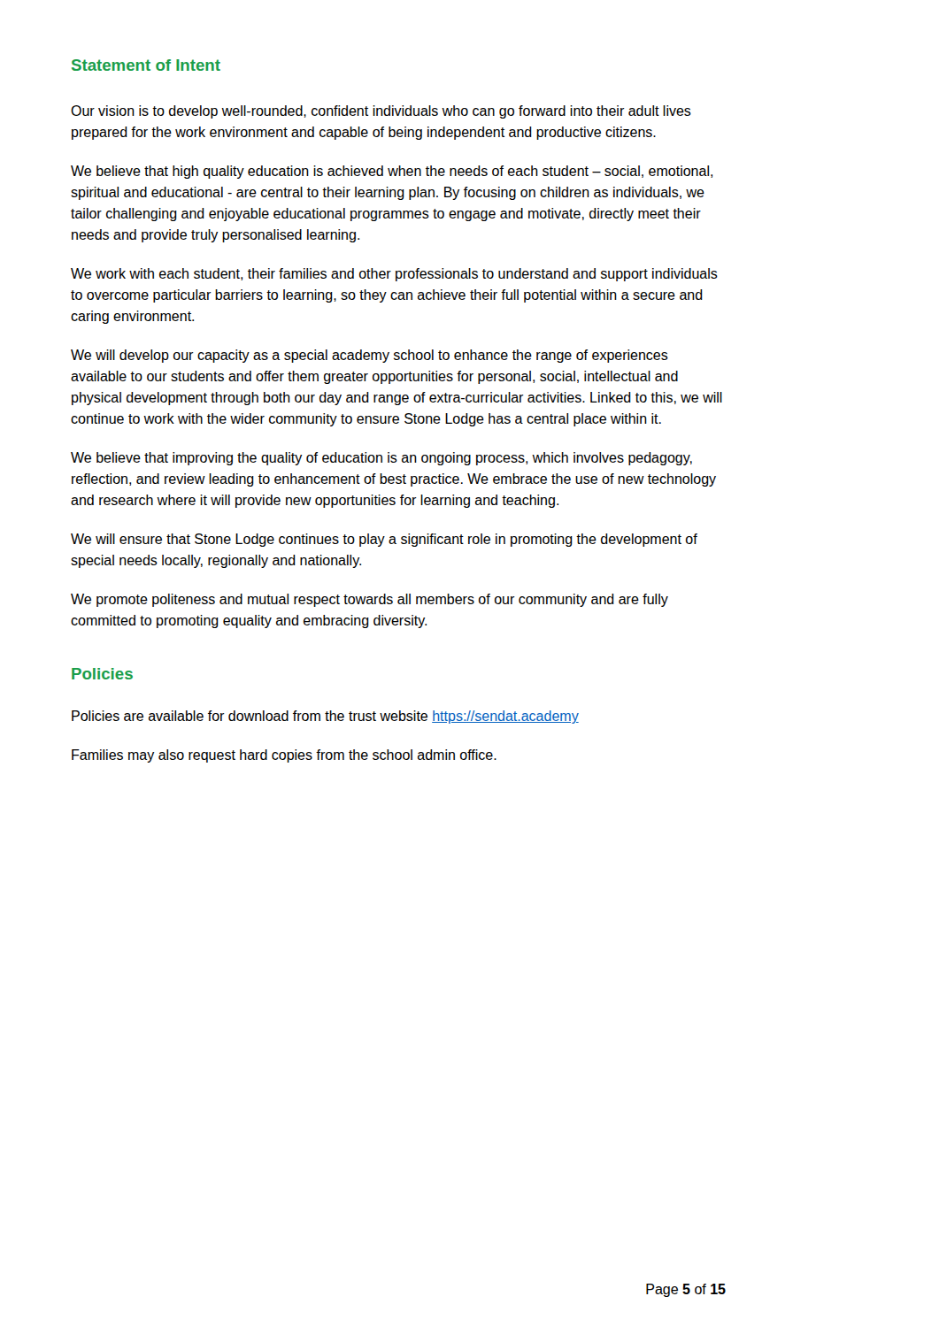Statement of Intent
Our vision is to develop well-rounded, confident individuals who can go forward into their adult lives prepared for the work environment and capable of being independent and productive citizens.
We believe that high quality education is achieved when the needs of each student – social, emotional, spiritual and educational - are central to their learning plan. By focusing on children as individuals, we tailor challenging and enjoyable educational programmes to engage and motivate, directly meet their needs and provide truly personalised learning.
We work with each student, their families and other professionals to understand and support individuals to overcome particular barriers to learning, so they can achieve their full potential within a secure and caring environment.
We will develop our capacity as a special academy school to enhance the range of experiences available to our students and offer them greater opportunities for personal, social, intellectual and physical development through both our day and range of extra-curricular activities. Linked to this, we will continue to work with the wider community to ensure Stone Lodge has a central place within it.
We believe that improving the quality of education is an ongoing process, which involves pedagogy, reflection, and review leading to enhancement of best practice. We embrace the use of new technology and research where it will provide new opportunities for learning and teaching.
We will ensure that Stone Lodge continues to play a significant role in promoting the development of special needs locally, regionally and nationally.
We promote politeness and mutual respect towards all members of our community and are fully committed to promoting equality and embracing diversity.
Policies
Policies are available for download from the trust website https://sendat.academy
Families may also request hard copies from the school admin office.
Page 5 of 15